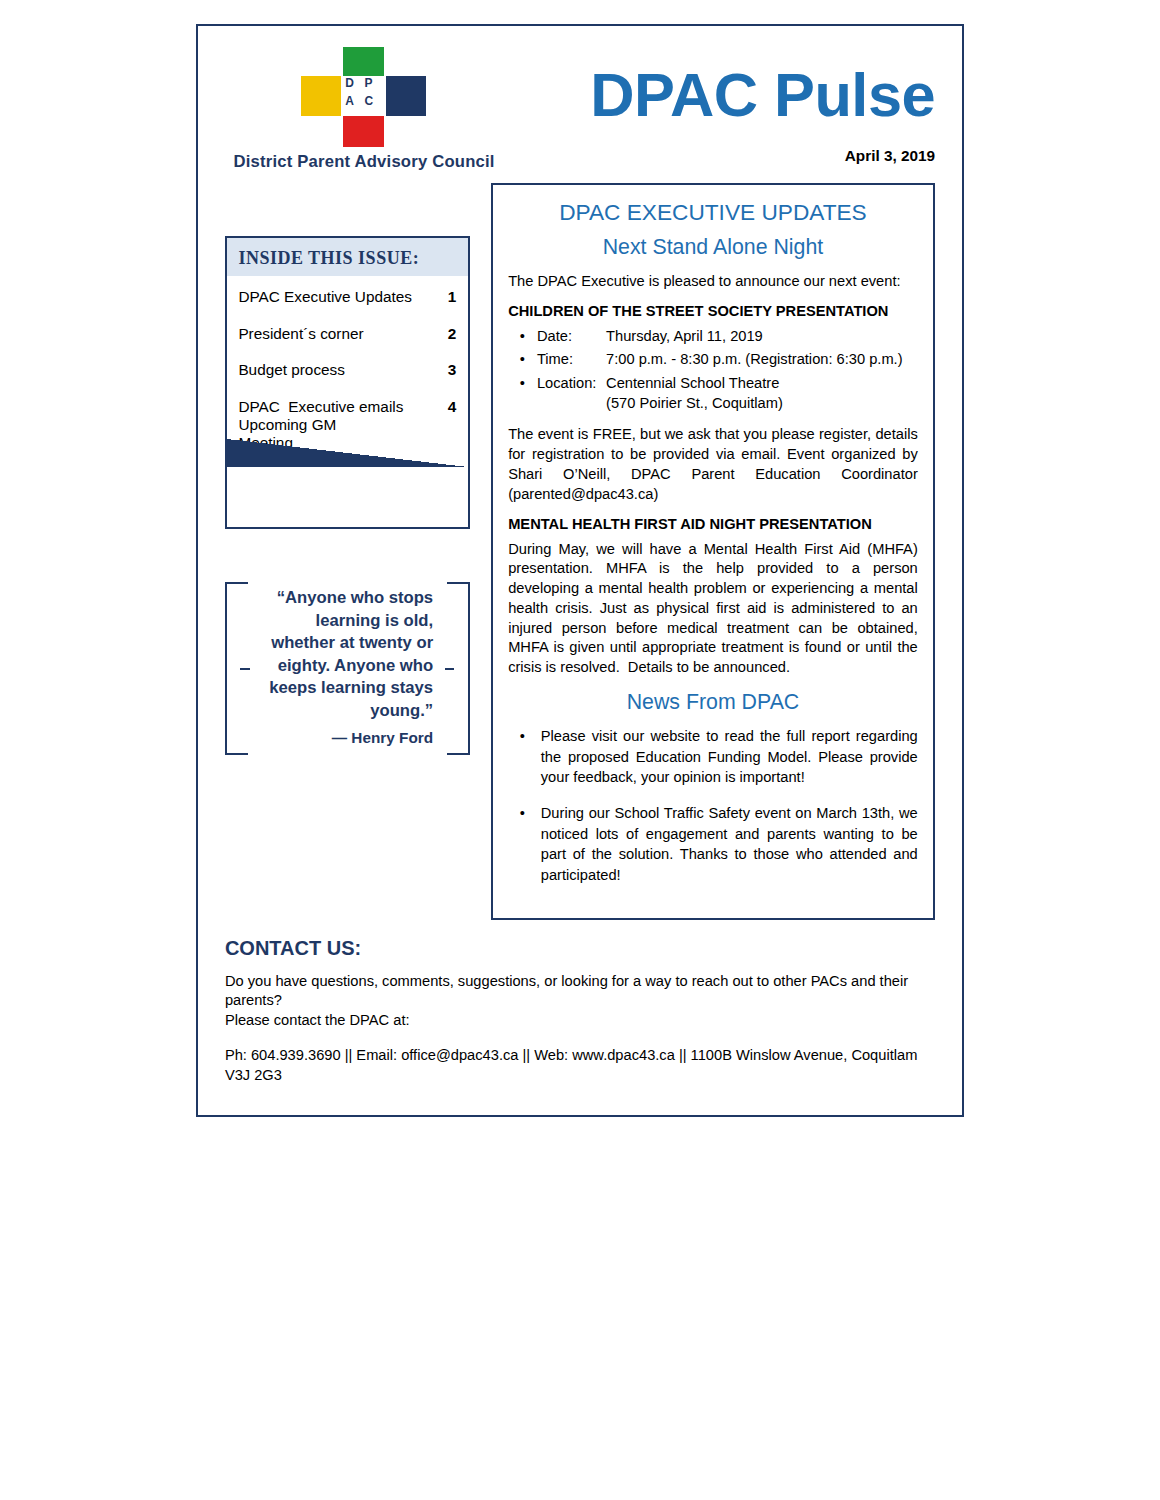D P A C
43
District Parent Advisory Council
DPAC Pulse
April 3, 2019
INSIDE THIS ISSUE:
DPAC Executive Updates 1
President´s corner 2
Budget process 3
DPAC Executive emails 4
Upcoming GM
Meeting
“Anyone who stops learning is old, whether at twenty or eighty. Anyone who keeps learning stays young.” — Henry Ford
DPAC EXECUTIVE UPDATES
Next Stand Alone Night
The DPAC Executive is pleased to announce our next event:
CHILDREN OF THE STREET SOCIETY PRESENTATION
Date: Thursday, April 11, 2019
Time: 7:00 p.m. - 8:30 p.m. (Registration: 6:30 p.m.)
Location: Centennial School Theatre (570 Poirier St., Coquitlam)
The event is FREE, but we ask that you please register, details for registration to be provided via email. Event organized by Shari O’Neill, DPAC Parent Education Coordinator (parented@dpac43.ca)
MENTAL HEALTH FIRST AID NIGHT PRESENTATION
During May, we will have a Mental Health First Aid (MHFA) presentation. MHFA is the help provided to a person developing a mental health problem or experiencing a mental health crisis. Just as physical first aid is administered to an injured person before medical treatment can be obtained, MHFA is given until appropriate treatment is found or until the crisis is resolved. Details to be announced.
News From DPAC
Please visit our website to read the full report regarding the proposed Education Funding Model. Please provide your feedback, your opinion is important!
During our School Traffic Safety event on March 13th, we noticed lots of engagement and parents wanting to be part of the solution. Thanks to those who attended and participated!
CONTACT US:
Do you have questions, comments, suggestions, or looking for a way to reach out to other PACs and their parents?
Please contact the DPAC at:
Ph: 604.939.3690 || Email: office@dpac43.ca || Web: www.dpac43.ca || 1100B Winslow Avenue, Coquitlam V3J 2G3